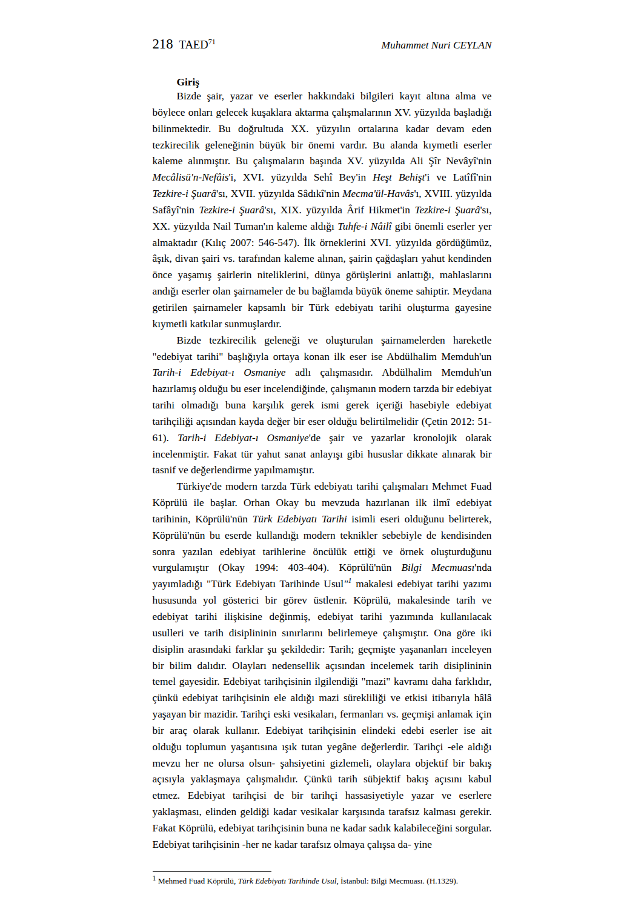218 TAED71
Muhammet Nuri CEYLAN
Giriş
Bizde şair, yazar ve eserler hakkındaki bilgileri kayıt altına alma ve böylece onları gelecek kuşaklara aktarma çalışmalarının XV. yüzyılda başladığı bilinmektedir. Bu doğrultuda XX. yüzyılın ortalarına kadar devam eden tezkirecilik geleneğinin büyük bir önemi vardır. Bu alanda kıymetli eserler kaleme alınmıştır. Bu çalışmaların başında XV. yüzyılda Ali Şîr Nevâyî'nin Mecâlisü'n-Nefâis'i, XVI. yüzyılda Sehî Bey'in Heşt Behişt'i ve Latîfî'nin Tezkire-i Şuarâ'sı, XVII. yüzyılda Sâdıkî'nin Mecma'ül-Havâs'ı, XVIII. yüzyılda Safâyî'nin Tezkire-i Şuarâ'sı, XIX. yüzyılda Ârif Hikmet'in Tezkire-i Şuarâ'sı, XX. yüzyılda Nail Tuman'ın kaleme aldığı Tuhfe-i Nâilî gibi önemli eserler yer almaktadır (Kılıç 2007: 546-547). İlk örneklerini XVI. yüzyılda gördüğümüz, âşık, divan şairi vs. tarafından kaleme alınan, şairin çağdaşları yahut kendinden önce yaşamış şairlerin niteliklerini, dünya görüşlerini anlattığı, mahlaslarını andığı eserler olan şairnameler de bu bağlamda büyük öneme sahiptir. Meydana getirilen şairnameler kapsamlı bir Türk edebiyatı tarihi oluşturma gayesine kıymetli katkılar sunmuşlardır.
Bizde tezkirecilik geleneği ve oluşturulan şairnamelerden hareketle "edebiyat tarihi" başlığıyla ortaya konan ilk eser ise Abdülhalim Memduh'un Tarih-i Edebiyat-ı Osmaniye adlı çalışmasıdır. Abdülhalim Memduh'un hazırlamış olduğu bu eser incelendiğinde, çalışmanın modern tarzda bir edebiyat tarihi olmadığı buna karşılık gerek ismi gerek içeriği hasebiyle edebiyat tarihçiliği açısından kayda değer bir eser olduğu belirtilmelidir (Çetin 2012: 51-61). Tarih-i Edebiyat-ı Osmaniye'de şair ve yazarlar kronolojik olarak incelenmiştir. Fakat tür yahut sanat anlayışı gibi hususlar dikkate alınarak bir tasnif ve değerlendirme yapılmamıştır.
Türkiye'de modern tarzda Türk edebiyatı tarihi çalışmaları Mehmet Fuad Köprülü ile başlar. Orhan Okay bu mevzuda hazırlanan ilk ilmî edebiyat tarihinin, Köprülü'nün Türk Edebiyatı Tarihi isimli eseri olduğunu belirterek, Köprülü'nün bu eserde kullandığı modern teknikler sebebiyle de kendisinden sonra yazılan edebiyat tarihlerine öncülük ettiği ve örnek oluşturduğunu vurgulamıştır (Okay 1994: 403-404). Köprülü'nün Bilgi Mecmuası'nda yayımladığı "Türk Edebiyatı Tarihinde Usul"1 makalesi edebiyat tarihi yazımı hususunda yol gösterici bir görev üstlenir. Köprülü, makalesinde tarih ve edebiyat tarihi ilişkisine değinmiş, edebiyat tarihi yazımında kullanılacak usulleri ve tarih disiplininin sınırlarını belirlemeye çalışmıştır. Ona göre iki disiplin arasındaki farklar şu şekildedir: Tarih; geçmişte yaşananları inceleyen bir bilim dalıdır. Olayları nedensellik açısından incelemek tarih disiplininin temel gayesidir. Edebiyat tarihçisinin ilgilendiği "mazi" kavramı daha farklıdır, çünkü edebiyat tarihçisinin ele aldığı mazi sürekliliği ve etkisi itibarıyla hâlâ yaşayan bir mazidir. Tarihçi eski vesikaları, fermanları vs. geçmişi anlamak için bir araç olarak kullanır. Edebiyat tarihçisinin elindeki edebi eserler ise ait olduğu toplumun yaşantısına ışık tutan yegâne değerlerdir. Tarihçi -ele aldığı mevzu her ne olursa olsun- şahsiyetini gizlemeli, olaylara objektif bir bakış açısıyla yaklaşmaya çalışmalıdır. Çünkü tarih sübjektif bakış açısını kabul etmez. Edebiyat tarihçisi de bir tarihçi hassasiyetiyle yazar ve eserlere yaklaşması, elinden geldiği kadar vesikalar karşısında tarafsız kalması gerekir. Fakat Köprülü, edebiyat tarihçisinin buna ne kadar sadık kalabileceğini sorgular. Edebiyat tarihçisinin -her ne kadar tarafsız olmaya çalışsa da- yine
1 Mehmed Fuad Köprülü, Türk Edebiyatı Tarihinde Usul, İstanbul: Bilgi Mecmuası. (H.1329).